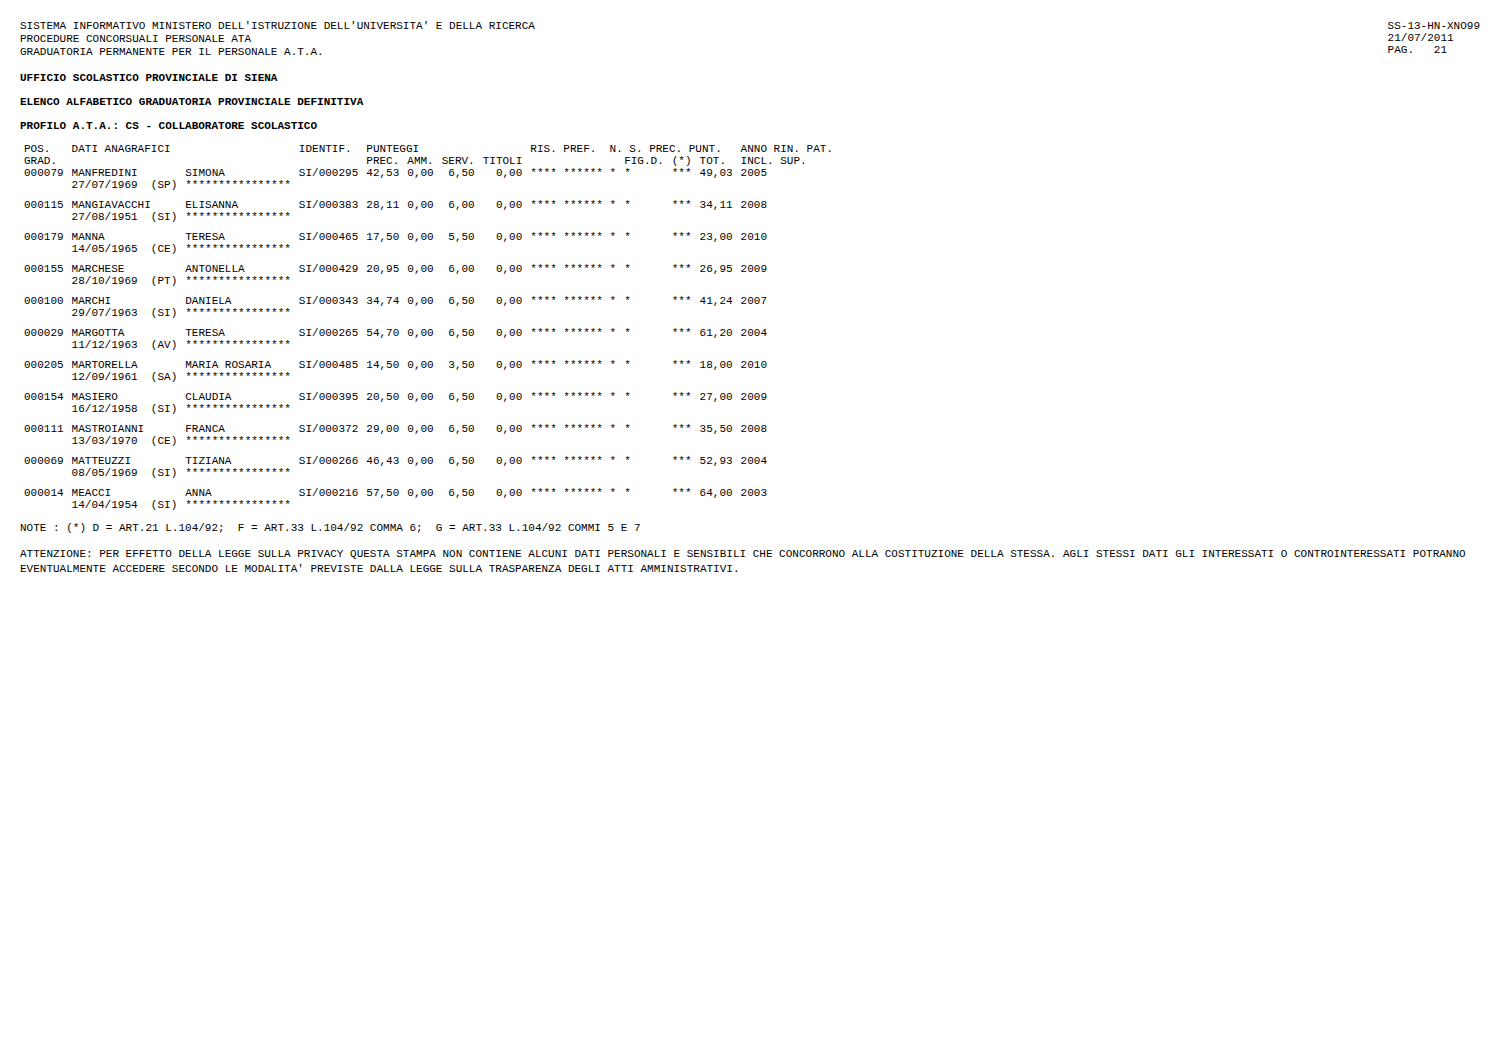SS-13-HN-XNO99
21/07/2011
PAG. 21
SISTEMA INFORMATIVO MINISTERO DELL'ISTRUZIONE DELL'UNIVERSITA' E DELLA RICERCA
PROCEDURE CONCORSUALI PERSONALE ATA
GRADUATORIA PERMANENTE PER IL PERSONALE A.T.A.
UFFICIO SCOLASTICO PROVINCIALE DI SIENA
ELENCO ALFABETICO GRADUATORIA PROVINCIALE DEFINITIVA
PROFILO A.T.A.: CS - COLLABORATORE SCOLASTICO
| POS. | DATI ANAGRAFICI | | IDENTIF. | PUNTEGGI | | RIS. PREF. N. S. PREC. PUNT. | ANNO RIN. PAT. |
| --- | --- | --- | --- | --- | --- | --- | --- |
| GRAD. | | | | PREC. | AMM. | SERV. | TITOLI | | FIG.D. | (*) | TOT. | INCL. SUP. |
| 000079 | MANFREDINI | SIMONA | SI/000295 | 42,53 | 0,00 | 6,50 | 0,00 | **** ****** * | * | *** | 49,03 | 2005 |
| | 27/07/1969 (SP) | **************** | |
| 000115 | MANGIAVACCHI | ELISANNA | SI/000383 | 28,11 | 0,00 | 6,00 | 0,00 | **** ****** * | * | *** | 34,11 | 2008 |
| | 27/08/1951 (SI) | **************** | |
| 000179 | MANNA | TERESA | SI/000465 | 17,50 | 0,00 | 5,50 | 0,00 | **** ****** * | * | *** | 23,00 | 2010 |
| | 14/05/1965 (CE) | **************** | |
| 000155 | MARCHESE | ANTONELLA | SI/000429 | 20,95 | 0,00 | 6,00 | 0,00 | **** ****** * | * | *** | 26,95 | 2009 |
| | 28/10/1969 (PT) | **************** | |
| 000100 | MARCHI | DANIELA | SI/000343 | 34,74 | 0,00 | 6,50 | 0,00 | **** ****** * | * | *** | 41,24 | 2007 |
| | 29/07/1963 (SI) | **************** | |
| 000029 | MARGOTTA | TERESA | SI/000265 | 54,70 | 0,00 | 6,50 | 0,00 | **** ****** * | * | *** | 61,20 | 2004 |
| | 11/12/1963 (AV) | **************** | |
| 000205 | MARTORELLA | MARIA ROSARIA | SI/000485 | 14,50 | 0,00 | 3,50 | 0,00 | **** ****** * | * | *** | 18,00 | 2010 |
| | 12/09/1961 (SA) | **************** | |
| 000154 | MASIERO | CLAUDIA | SI/000395 | 20,50 | 0,00 | 6,50 | 0,00 | **** ****** * | * | *** | 27,00 | 2009 |
| | 16/12/1958 (SI) | **************** | |
| 000111 | MASTROIANNI | FRANCA | SI/000372 | 29,00 | 0,00 | 6,50 | 0,00 | **** ****** * | * | *** | 35,50 | 2008 |
| | 13/03/1970 (CE) | **************** | |
| 000069 | MATTEUZZI | TIZIANA | SI/000266 | 46,43 | 0,00 | 6,50 | 0,00 | **** ****** * | * | *** | 52,93 | 2004 |
| | 08/05/1969 (SI) | **************** | |
| 000014 | MEACCI | ANNA | SI/000216 | 57,50 | 0,00 | 6,50 | 0,00 | **** ****** * | * | *** | 64,00 | 2003 |
| | 14/04/1954 (SI) | **************** | |
NOTE : (*) D = ART.21 L.104/92; F = ART.33 L.104/92 COMMA 6; G = ART.33 L.104/92 COMMI 5 E 7
ATTENZIONE: PER EFFETTO DELLA LEGGE SULLA PRIVACY QUESTA STAMPA NON CONTIENE ALCUNI DATI PERSONALI E SENSIBILI CHE CONCORRONO ALLA COSTITUZIONE DELLA STESSA. AGLI STESSI DATI GLI INTERESSATI O CONTROINTERESSATI POTRANNO EVENTUALMENTE ACCEDERE SECONDO LE MODALITA' PREVISTE DALLA LEGGE SULLA TRASPARENZA DEGLI ATTI AMMINISTRATIVI.